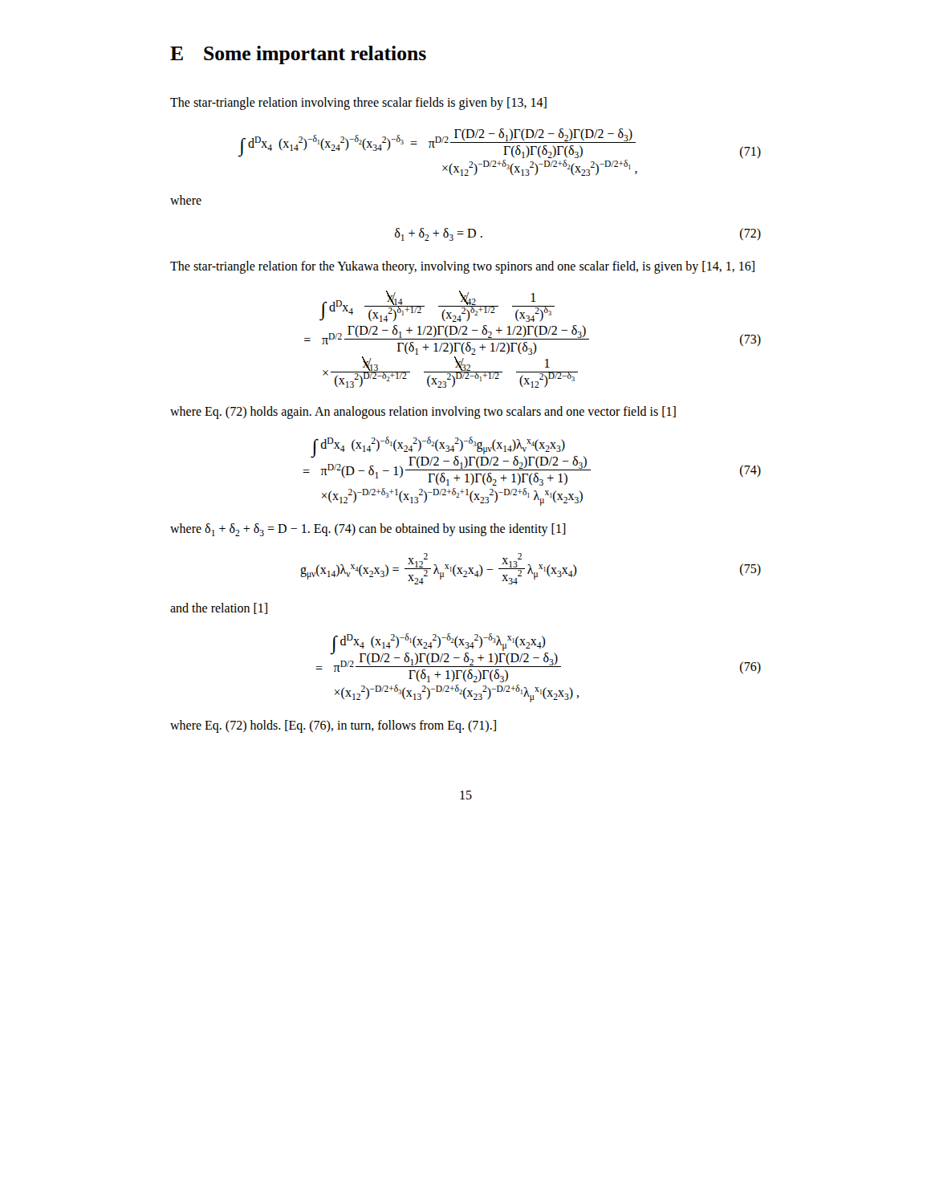ESome important relations
The star-triangle relation involving three scalar fields is given by [13, 14]
∫ dDx4 (x142)−δ1(x242)−δ2(x342)−δ3 = πD/2Γ(D/2 − δ1)Γ(D/2 − δ2)Γ(D/2 − δ3) Γ(δ1)Γ(δ2)Γ(δ3) ×(x122)−D/2+δ3(x132)−D/2+δ2(x232)−D/2+δ1 ,
(71)
where
δ1 + δ2 + δ3 = D .
(72)
The star-triangle relation for the Yukawa theory, involving two spinors and one scalar field, is given by [14, 1, 16]
∫ dDx4 x̸14(x142)δ1+1/2 x̸42(x242)δ2+1/2 1(x342)δ3 = πD/2Γ(D/2 − δ1 + 1/2)Γ(D/2 − δ2 + 1/2)Γ(D/2 − δ3) Γ(δ1 + 1/2)Γ(δ2 + 1/2)Γ(δ3) ×x̸13(x132)D/2−δ2+1/2 x̸32(x232)D/2−δ1+1/2 1(x122)D/2−δ3
(73)
where Eq. (72) holds again. An analogous relation involving two scalars and one vector field is [1]
∫ dDx4 (x142)−δ1(x242)−δ2(x342)−δ3gμν(x14)λνx4(x2x3) = πD/2(D − δ1 − 1)Γ(D/2 − δ1)Γ(D/2 − δ2)Γ(D/2 − δ3) Γ(δ1 + 1)Γ(δ2 + 1)Γ(δ3 + 1) ×(x122)−D/2+δ3+1(x132)−D/2+δ2+1(x232)−D/2+δ1 λμx1(x2x3)
(74)
where δ1 + δ2 + δ3 = D − 1. Eq. (74) can be obtained by using the identity [1]
gμν(x14)λνx4(x2x3) = x122 x242λμx1(x2x4) − x132 x342λμx1(x3x4)
(75)
and the relation [1]
∫ dDx4 (x142)−δ1(x242)−δ2(x342)−δ3λμx1(x2x4) = πD/2Γ(D/2 − δ1)Γ(D/2 − δ2 + 1)Γ(D/2 − δ3) Γ(δ1 + 1)Γ(δ2)Γ(δ3) ×(x122)−D/2+δ3(x132)−D/2+δ2(x232)−D/2+δ1λμx1(x2x3) ,
(76)
where Eq. (72) holds. [Eq. (76), in turn, follows from Eq. (71).]
15